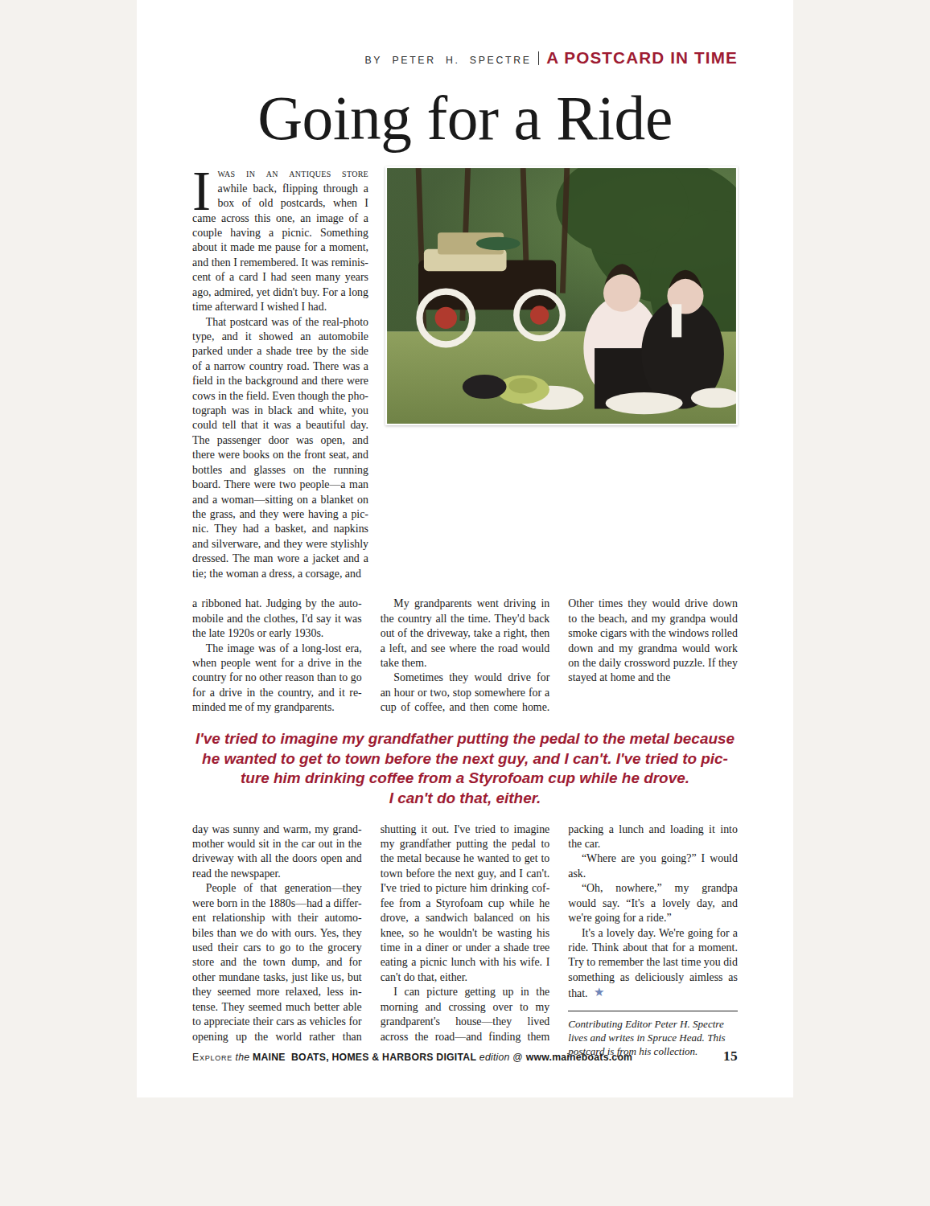by Peter H. Spectre A Postcard in Time
Going for a Ride
Iwas in an antiques store awhile back, flipping through a box of old postcards, when I came across this one, an image of a couple having a picnic. Something about it made me pause for a moment, and then I remembered. It was reminiscent of a card I had seen many years ago, admired, yet didn't buy. For a long time afterward I wished I had.
That postcard was of the real-photo type, and it showed an automobile parked under a shade tree by the side of a narrow country road. There was a field in the background and there were cows in the field. Even though the photograph was in black and white, you could tell that it was a beautiful day. The passenger door was open, and there were books on the front seat, and bottles and glasses on the running board. There were two people—a man and a woman—sitting on a blanket on the grass, and they were having a picnic. They had a basket, and napkins and silverware, and they were stylishly dressed. The man wore a jacket and a tie; the woman a dress, a corsage, and
a ribboned hat. Judging by the automobile and the clothes, I'd say it was the late 1920s or early 1930s.
The image was of a long-lost era, when people went for a drive in the country for no other reason than to go for a drive in the country, and it reminded me of my grandparents.
My grandparents went driving in the country all the time. They'd back out of the driveway, take a right, then a left, and see where the road would take them.
Sometimes they would drive for an hour or two, stop somewhere for a cup of coffee, and then come home. Other times they would drive down to the beach, and my grandpa would smoke cigars with the windows rolled down and my grandma would work on the daily crossword puzzle. If they stayed at home and the
I've tried to imagine my grandfather putting the pedal to the metal because he wanted to get to town before the next guy, and I can't. I've tried to picture him drinking coffee from a Styrofoam cup while he drove.
I can't do that, either.
day was sunny and warm, my grandmother would sit in the car out in the driveway with all the doors open and read the newspaper.
People of that generation—they were born in the 1880s—had a different relationship with their automobiles than we do with ours. Yes, they used their cars to go to the grocery store and the town dump, and for other mundane tasks, just like us, but they seemed more relaxed, less intense. They seemed much better able to appreciate their cars as vehicles for opening up the world rather than shutting it out. I've tried to imagine my grandfather putting the pedal to the metal because he wanted to get to town before the next guy, and I can't. I've tried to picture him drinking coffee from a Styrofoam cup while he drove, a sandwich balanced on his knee, so he wouldn't be wasting his time in a diner or under a shade tree eating a picnic lunch with his wife. I can't do that, either.
I can picture getting up in the morning and crossing over to my grandparent's house—they lived across the road—and finding them packing a lunch and loading it into the car.
“Where are you going?” I would ask.
“Oh, nowhere,” my grandpa would say. “It's a lovely day, and we're going for a ride.”
It's a lovely day. We're going for a ride. Think about that for a moment. Try to remember the last time you did something as deliciously aimless as that. ★
Contributing Editor Peter H. Spectre lives and writes in Spruce Head. This postcard is from his collection.
Explore the MAINE BOATS, HOMES & HARBORS DIGITAL edition @ www.maineboats.com
15